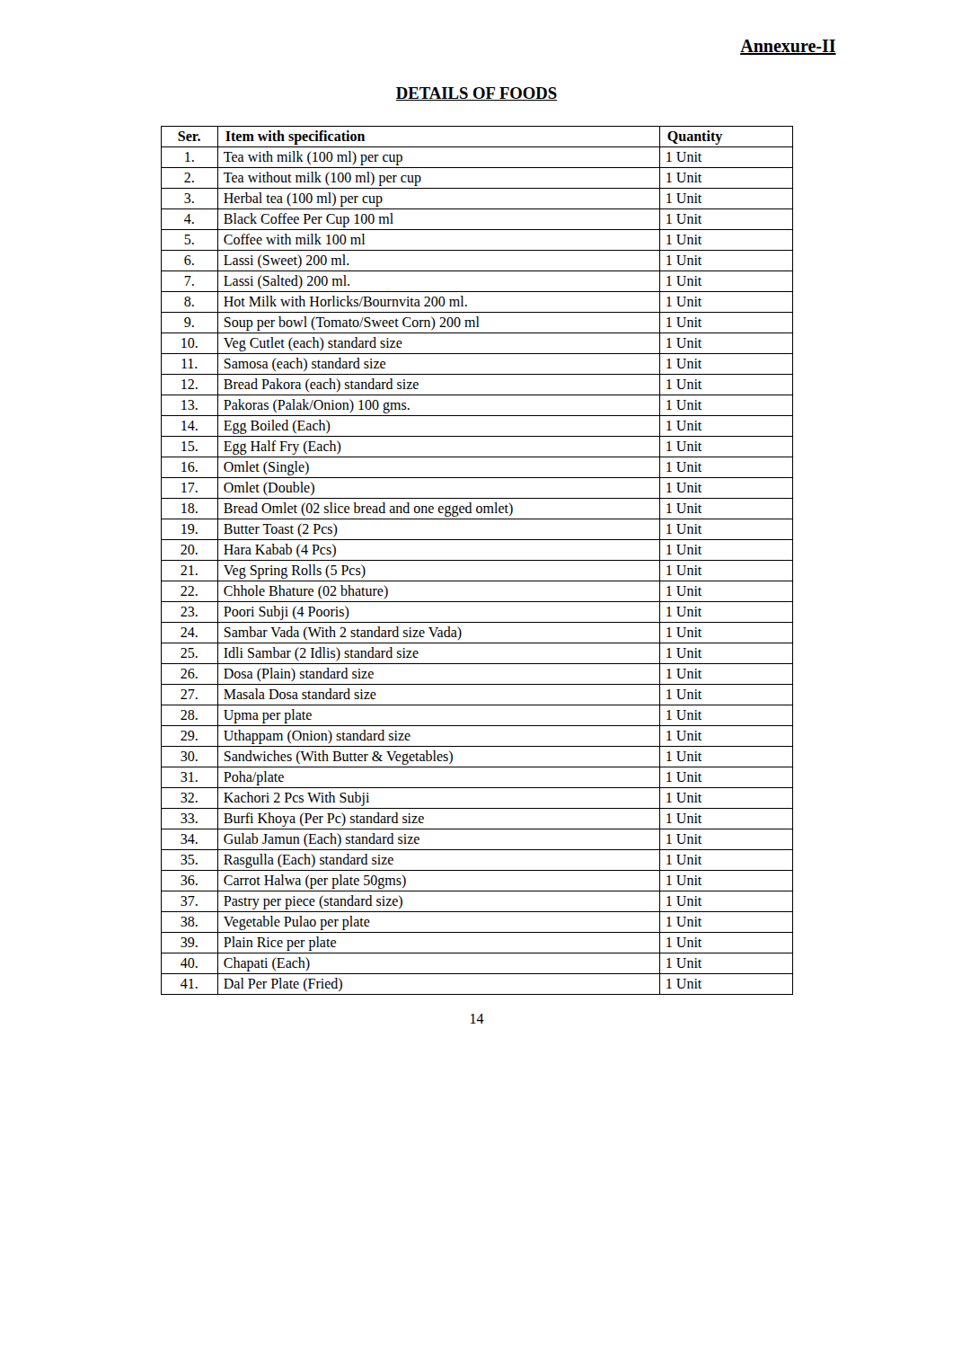Annexure-II
DETAILS OF FOODS
| Ser. | Item with specification | Quantity |
| --- | --- | --- |
| 1. | Tea with milk (100 ml) per cup | 1 Unit |
| 2. | Tea without milk (100 ml) per cup | 1 Unit |
| 3. | Herbal tea (100 ml) per cup | 1 Unit |
| 4. | Black Coffee Per Cup 100 ml | 1 Unit |
| 5. | Coffee with milk 100 ml | 1 Unit |
| 6. | Lassi (Sweet) 200 ml. | 1 Unit |
| 7. | Lassi (Salted) 200 ml. | 1 Unit |
| 8. | Hot Milk with Horlicks/Bournvita 200 ml. | 1 Unit |
| 9. | Soup per bowl (Tomato/Sweet Corn) 200 ml | 1 Unit |
| 10. | Veg Cutlet (each) standard size | 1 Unit |
| 11. | Samosa (each) standard size | 1 Unit |
| 12. | Bread Pakora (each) standard size | 1 Unit |
| 13. | Pakoras (Palak/Onion) 100 gms. | 1 Unit |
| 14. | Egg Boiled (Each) | 1 Unit |
| 15. | Egg Half Fry (Each) | 1 Unit |
| 16. | Omlet (Single) | 1 Unit |
| 17. | Omlet (Double) | 1 Unit |
| 18. | Bread Omlet (02 slice bread and one egged omlet) | 1 Unit |
| 19. | Butter Toast (2 Pcs) | 1 Unit |
| 20. | Hara Kabab (4 Pcs) | 1 Unit |
| 21. | Veg Spring Rolls (5 Pcs) | 1 Unit |
| 22. | Chhole Bhature (02 bhature) | 1 Unit |
| 23. | Poori Subji (4 Pooris) | 1 Unit |
| 24. | Sambar Vada (With 2 standard size Vada) | 1 Unit |
| 25. | Idli Sambar (2 Idlis) standard size | 1 Unit |
| 26. | Dosa (Plain) standard size | 1 Unit |
| 27. | Masala Dosa standard size | 1 Unit |
| 28. | Upma per plate | 1 Unit |
| 29. | Uthappam (Onion) standard size | 1 Unit |
| 30. | Sandwiches (With Butter & Vegetables) | 1 Unit |
| 31. | Poha/plate | 1 Unit |
| 32. | Kachori 2 Pcs With Subji | 1 Unit |
| 33. | Burfi Khoya (Per Pc) standard size | 1 Unit |
| 34. | Gulab Jamun (Each) standard size | 1 Unit |
| 35. | Rasgulla (Each) standard size | 1 Unit |
| 36. | Carrot Halwa (per plate 50gms) | 1 Unit |
| 37. | Pastry per piece (standard size) | 1 Unit |
| 38. | Vegetable Pulao per plate | 1 Unit |
| 39. | Plain Rice per plate | 1 Unit |
| 40. | Chapati (Each) | 1 Unit |
| 41. | Dal Per Plate (Fried) | 1 Unit |
14